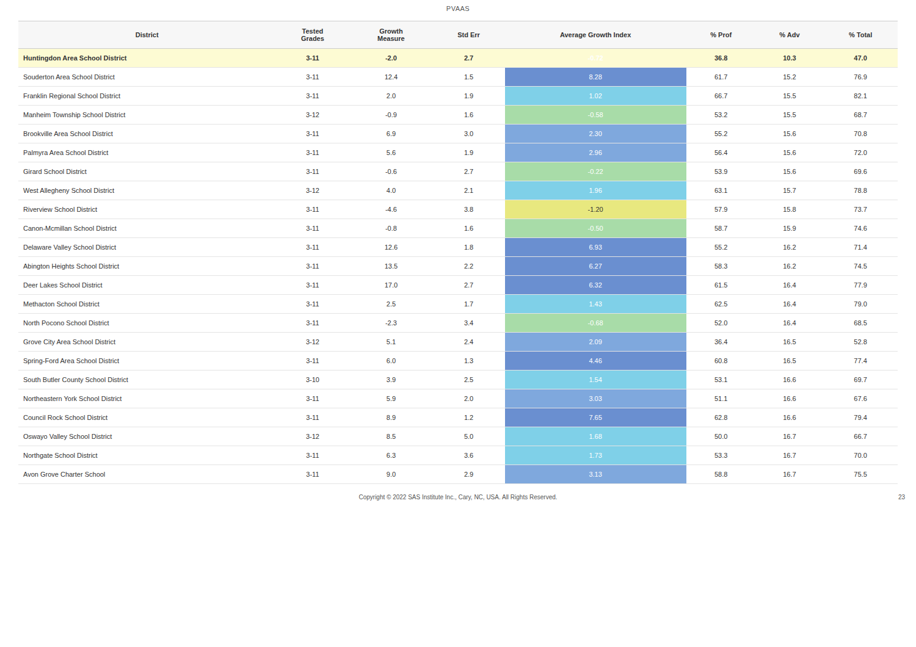PVAAS
| District | Tested Grades | Growth Measure | Std Err | Average Growth Index | % Prof | % Adv | % Total |
| --- | --- | --- | --- | --- | --- | --- | --- |
| Huntingdon Area School District | 3-11 | -2.0 | 2.7 | -0.72 | 36.8 | 10.3 | 47.0 |
| Souderton Area School District | 3-11 | 12.4 | 1.5 | 8.28 | 61.7 | 15.2 | 76.9 |
| Franklin Regional School District | 3-11 | 2.0 | 1.9 | 1.02 | 66.7 | 15.5 | 82.1 |
| Manheim Township School District | 3-12 | -0.9 | 1.6 | -0.58 | 53.2 | 15.5 | 68.7 |
| Brookville Area School District | 3-11 | 6.9 | 3.0 | 2.30 | 55.2 | 15.6 | 70.8 |
| Palmyra Area School District | 3-11 | 5.6 | 1.9 | 2.96 | 56.4 | 15.6 | 72.0 |
| Girard School District | 3-11 | -0.6 | 2.7 | -0.22 | 53.9 | 15.6 | 69.6 |
| West Allegheny School District | 3-12 | 4.0 | 2.1 | 1.96 | 63.1 | 15.7 | 78.8 |
| Riverview School District | 3-11 | -4.6 | 3.8 | -1.20 | 57.9 | 15.8 | 73.7 |
| Canon-Mcmillan School District | 3-11 | -0.8 | 1.6 | -0.50 | 58.7 | 15.9 | 74.6 |
| Delaware Valley School District | 3-11 | 12.6 | 1.8 | 6.93 | 55.2 | 16.2 | 71.4 |
| Abington Heights School District | 3-11 | 13.5 | 2.2 | 6.27 | 58.3 | 16.2 | 74.5 |
| Deer Lakes School District | 3-11 | 17.0 | 2.7 | 6.32 | 61.5 | 16.4 | 77.9 |
| Methacton School District | 3-11 | 2.5 | 1.7 | 1.43 | 62.5 | 16.4 | 79.0 |
| North Pocono School District | 3-11 | -2.3 | 3.4 | -0.68 | 52.0 | 16.4 | 68.5 |
| Grove City Area School District | 3-12 | 5.1 | 2.4 | 2.09 | 36.4 | 16.5 | 52.8 |
| Spring-Ford Area School District | 3-11 | 6.0 | 1.3 | 4.46 | 60.8 | 16.5 | 77.4 |
| South Butler County School District | 3-10 | 3.9 | 2.5 | 1.54 | 53.1 | 16.6 | 69.7 |
| Northeastern York School District | 3-11 | 5.9 | 2.0 | 3.03 | 51.1 | 16.6 | 67.6 |
| Council Rock School District | 3-11 | 8.9 | 1.2 | 7.65 | 62.8 | 16.6 | 79.4 |
| Oswayo Valley School District | 3-12 | 8.5 | 5.0 | 1.68 | 50.0 | 16.7 | 66.7 |
| Northgate School District | 3-11 | 6.3 | 3.6 | 1.73 | 53.3 | 16.7 | 70.0 |
| Avon Grove Charter School | 3-11 | 9.0 | 2.9 | 3.13 | 58.8 | 16.7 | 75.5 |
Copyright © 2022 SAS Institute Inc., Cary, NC, USA. All Rights Reserved.
23